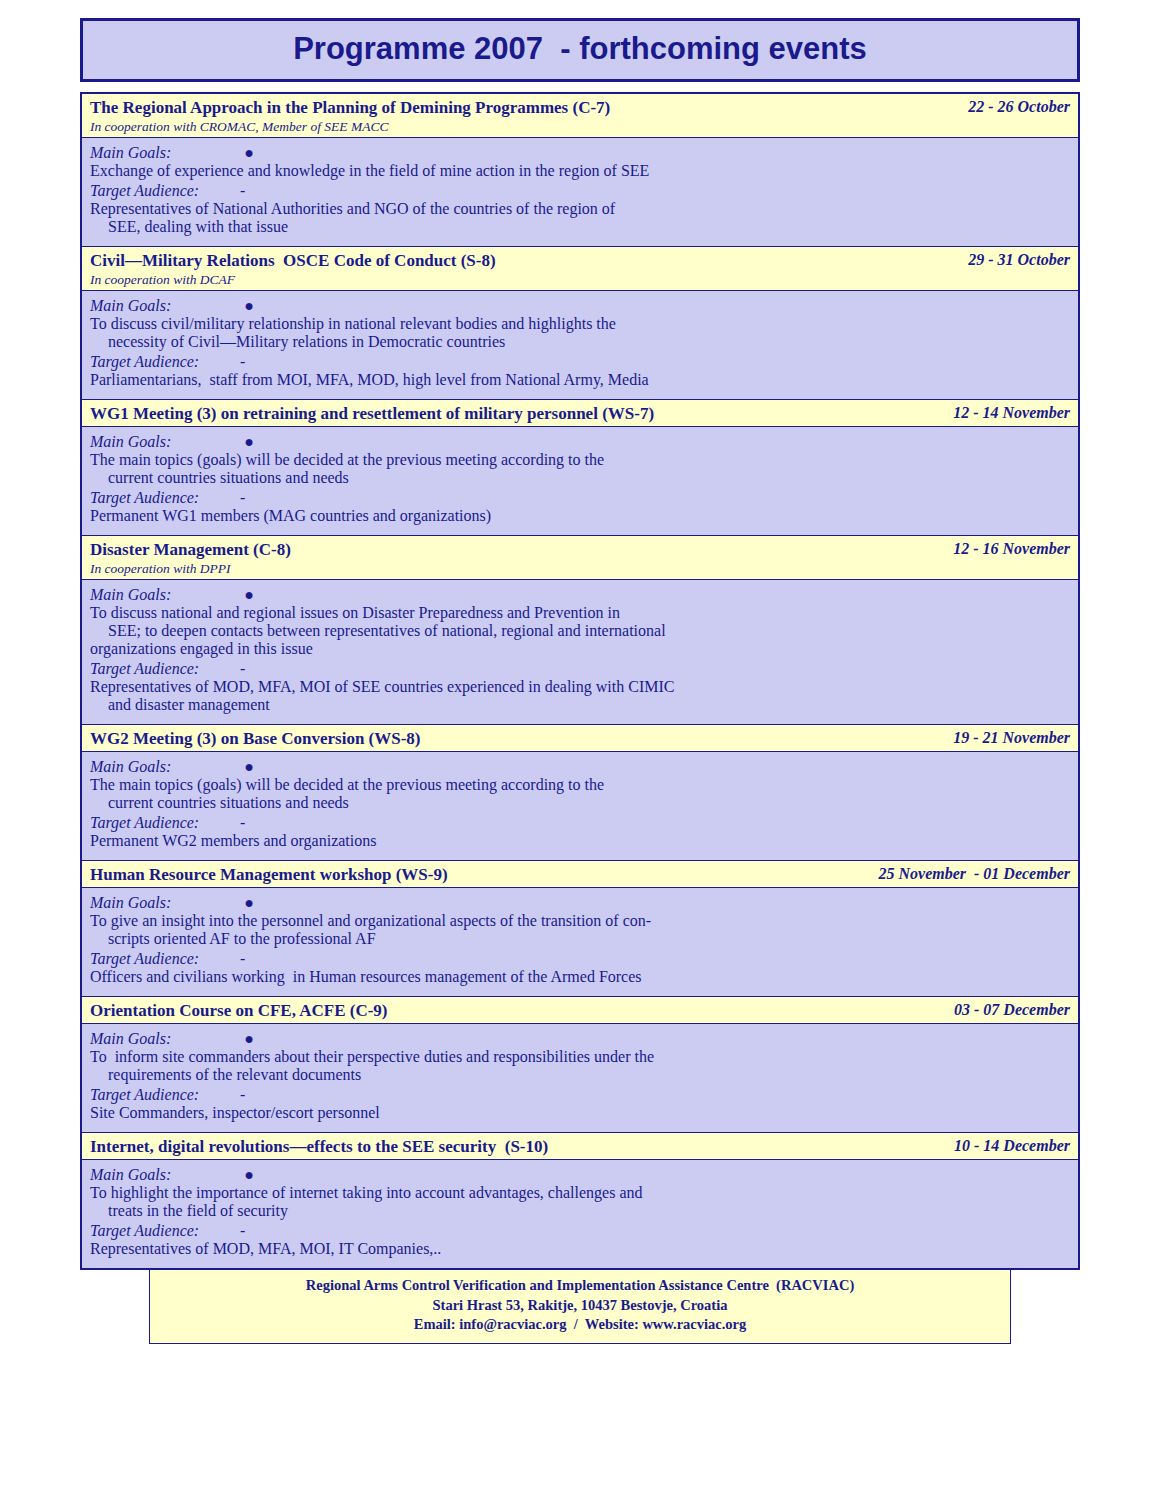Programme 2007 - forthcoming events
| 22 - 26 October The Regional Approach in the Planning of Demining Programmes (C-7) In cooperation with CROMAC, Member of SEE MACC |
| Main Goals: ● Exchange of experience and knowledge in the field of mine action in the region of SEE Target Audience: - Representatives of National Authorities and NGO of the countries of the region of SEE, dealing with that issue |
| 29 - 31 October Civil—Military Relations OSCE Code of Conduct (S-8) In cooperation with DCAF |
| Main Goals: ● To discuss civil/military relationship in national relevant bodies and highlights the necessity of Civil—Military relations in Democratic countries Target Audience: - Parliamentarians, staff from MOI, MFA, MOD, high level from National Army, Media |
| 12 - 14 November WG1 Meeting (3) on retraining and resettlement of military personnel (WS-7) |
| Main Goals: ● The main topics (goals) will be decided at the previous meeting according to the current countries situations and needs Target Audience: - Permanent WG1 members (MAG countries and organizations) |
| 12 - 16 November Disaster Management (C-8) In cooperation with DPPI |
| Main Goals: ● To discuss national and regional issues on Disaster Preparedness and Prevention in SEE; to deepen contacts between representatives of national, regional and international organizations engaged in this issue Target Audience: - Representatives of MOD, MFA, MOI of SEE countries experienced in dealing with CIMIC and disaster management |
| 19 - 21 November WG2 Meeting (3) on Base Conversion (WS-8) |
| Main Goals: ● The main topics (goals) will be decided at the previous meeting according to the current countries situations and needs Target Audience: - Permanent WG2 members and organizations |
| 25 November - 01 December Human Resource Management workshop (WS-9) |
| Main Goals: ● To give an insight into the personnel and organizational aspects of the transition of con- scripts oriented AF to the professional AF Target Audience: - Officers and civilians working in Human resources management of the Armed Forces |
| 03 - 07 December Orientation Course on CFE, ACFE (C-9) |
| Main Goals: ● To inform site commanders about their perspective duties and responsibilities under the requirements of the relevant documents Target Audience: - Site Commanders, inspector/escort personnel |
| 10 - 14 December Internet, digital revolutions—effects to the SEE security (S-10) |
| Main Goals: ● To highlight the importance of internet taking into account advantages, challenges and treats in the field of security Target Audience: - Representatives of MOD, MFA, MOI, IT Companies,.. |
Regional Arms Control Verification and Implementation Assistance Centre (RACVIAC)
Stari Hrast 53, Rakitje, 10437 Bestovje, Croatia
Email: info@racviac.org / Website: www.racviac.org